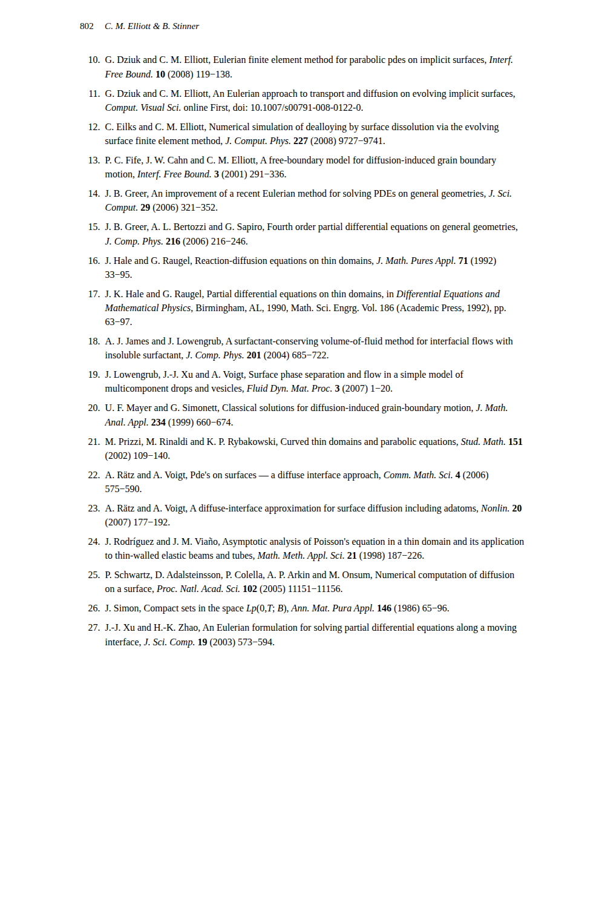802 C. M. Elliott & B. Stinner
10. G. Dziuk and C. M. Elliott, Eulerian finite element method for parabolic pdes on implicit surfaces, Interf. Free Bound. 10 (2008) 119−138.
11. G. Dziuk and C. M. Elliott, An Eulerian approach to transport and diffusion on evolving implicit surfaces, Comput. Visual Sci. online First, doi: 10.1007/s00791-008-0122-0.
12. C. Eilks and C. M. Elliott, Numerical simulation of dealloying by surface dissolution via the evolving surface finite element method, J. Comput. Phys. 227 (2008) 9727−9741.
13. P. C. Fife, J. W. Cahn and C. M. Elliott, A free-boundary model for diffusion-induced grain boundary motion, Interf. Free Bound. 3 (2001) 291−336.
14. J. B. Greer, An improvement of a recent Eulerian method for solving PDEs on general geometries, J. Sci. Comput. 29 (2006) 321−352.
15. J. B. Greer, A. L. Bertozzi and G. Sapiro, Fourth order partial differential equations on general geometries, J. Comp. Phys. 216 (2006) 216−246.
16. J. Hale and G. Raugel, Reaction-diffusion equations on thin domains, J. Math. Pures Appl. 71 (1992) 33−95.
17. J. K. Hale and G. Raugel, Partial differential equations on thin domains, in Differential Equations and Mathematical Physics, Birmingham, AL, 1990, Math. Sci. Engrg. Vol. 186 (Academic Press, 1992), pp. 63−97.
18. A. J. James and J. Lowengrub, A surfactant-conserving volume-of-fluid method for interfacial flows with insoluble surfactant, J. Comp. Phys. 201 (2004) 685−722.
19. J. Lowengrub, J.-J. Xu and A. Voigt, Surface phase separation and flow in a simple model of multicomponent drops and vesicles, Fluid Dyn. Mat. Proc. 3 (2007) 1−20.
20. U. F. Mayer and G. Simonett, Classical solutions for diffusion-induced grain-boundary motion, J. Math. Anal. Appl. 234 (1999) 660−674.
21. M. Prizzi, M. Rinaldi and K. P. Rybakowski, Curved thin domains and parabolic equations, Stud. Math. 151 (2002) 109−140.
22. A. Rätz and A. Voigt, Pde's on surfaces — a diffuse interface approach, Comm. Math. Sci. 4 (2006) 575−590.
23. A. Rätz and A. Voigt, A diffuse-interface approximation for surface diffusion including adatoms, Nonlin. 20 (2007) 177−192.
24. J. Rodríguez and J. M. Viaño, Asymptotic analysis of Poisson's equation in a thin domain and its application to thin-walled elastic beams and tubes, Math. Meth. Appl. Sci. 21 (1998) 187−226.
25. P. Schwartz, D. Adalsteinsson, P. Colella, A. P. Arkin and M. Onsum, Numerical computation of diffusion on a surface, Proc. Natl. Acad. Sci. 102 (2005) 11151−11156.
26. J. Simon, Compact sets in the space Lp(0,T; B), Ann. Mat. Pura Appl. 146 (1986) 65−96.
27. J.-J. Xu and H.-K. Zhao, An Eulerian formulation for solving partial differential equations along a moving interface, J. Sci. Comp. 19 (2003) 573−594.